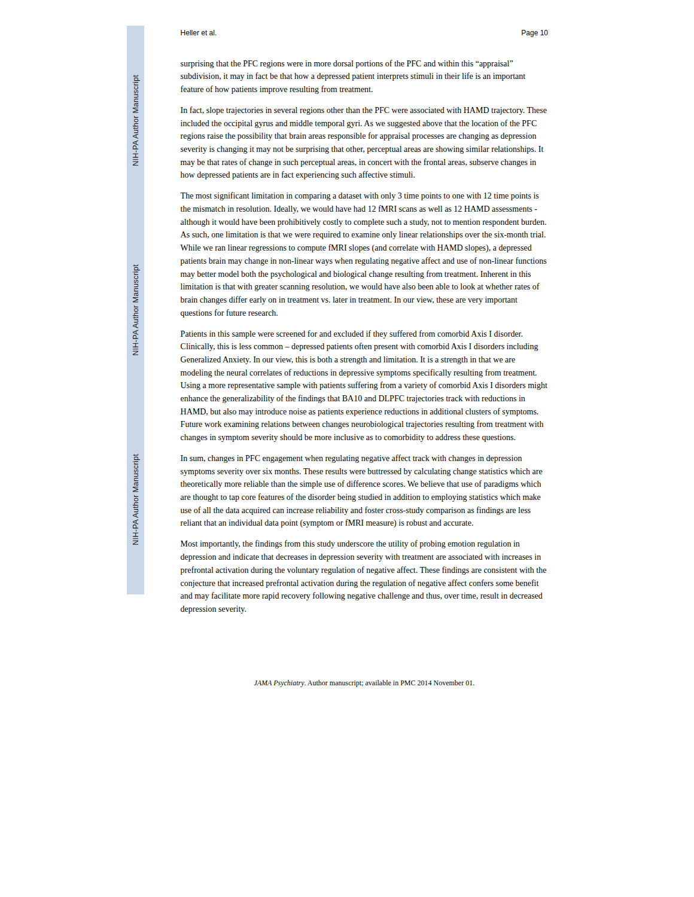NIH-PA Author Manuscript NIH-PA Author Manuscript NIH-PA Author Manuscript
Heller et al. Page 10
surprising that the PFC regions were in more dorsal portions of the PFC and within this “appraisal” subdivision, it may in fact be that how a depressed patient interprets stimuli in their life is an important feature of how patients improve resulting from treatment.
In fact, slope trajectories in several regions other than the PFC were associated with HAMD trajectory. These included the occipital gyrus and middle temporal gyri. As we suggested above that the location of the PFC regions raise the possibility that brain areas responsible for appraisal processes are changing as depression severity is changing it may not be surprising that other, perceptual areas are showing similar relationships. It may be that rates of change in such perceptual areas, in concert with the frontal areas, subserve changes in how depressed patients are in fact experiencing such affective stimuli.
The most significant limitation in comparing a dataset with only 3 time points to one with 12 time points is the mismatch in resolution. Ideally, we would have had 12 fMRI scans as well as 12 HAMD assessments - although it would have been prohibitively costly to complete such a study, not to mention respondent burden. As such, one limitation is that we were required to examine only linear relationships over the six-month trial. While we ran linear regressions to compute fMRI slopes (and correlate with HAMD slopes), a depressed patients brain may change in non-linear ways when regulating negative affect and use of non-linear functions may better model both the psychological and biological change resulting from treatment. Inherent in this limitation is that with greater scanning resolution, we would have also been able to look at whether rates of brain changes differ early on in treatment vs. later in treatment. In our view, these are very important questions for future research.
Patients in this sample were screened for and excluded if they suffered from comorbid Axis I disorder. Clinically, this is less common – depressed patients often present with comorbid Axis I disorders including Generalized Anxiety. In our view, this is both a strength and limitation. It is a strength in that we are modeling the neural correlates of reductions in depressive symptoms specifically resulting from treatment. Using a more representative sample with patients suffering from a variety of comorbid Axis I disorders might enhance the generalizability of the findings that BA10 and DLPFC trajectories track with reductions in HAMD, but also may introduce noise as patients experience reductions in additional clusters of symptoms. Future work examining relations between changes neurobiological trajectories resulting from treatment with changes in symptom severity should be more inclusive as to comorbidity to address these questions.
In sum, changes in PFC engagement when regulating negative affect track with changes in depression symptoms severity over six months. These results were buttressed by calculating change statistics which are theoretically more reliable than the simple use of difference scores. We believe that use of paradigms which are thought to tap core features of the disorder being studied in addition to employing statistics which make use of all the data acquired can increase reliability and foster cross-study comparison as findings are less reliant that an individual data point (symptom or fMRI measure) is robust and accurate.
Most importantly, the findings from this study underscore the utility of probing emotion regulation in depression and indicate that decreases in depression severity with treatment are associated with increases in prefrontal activation during the voluntary regulation of negative affect. These findings are consistent with the conjecture that increased prefrontal activation during the regulation of negative affect confers some benefit and may facilitate more rapid recovery following negative challenge and thus, over time, result in decreased depression severity.
JAMA Psychiatry. Author manuscript; available in PMC 2014 November 01.